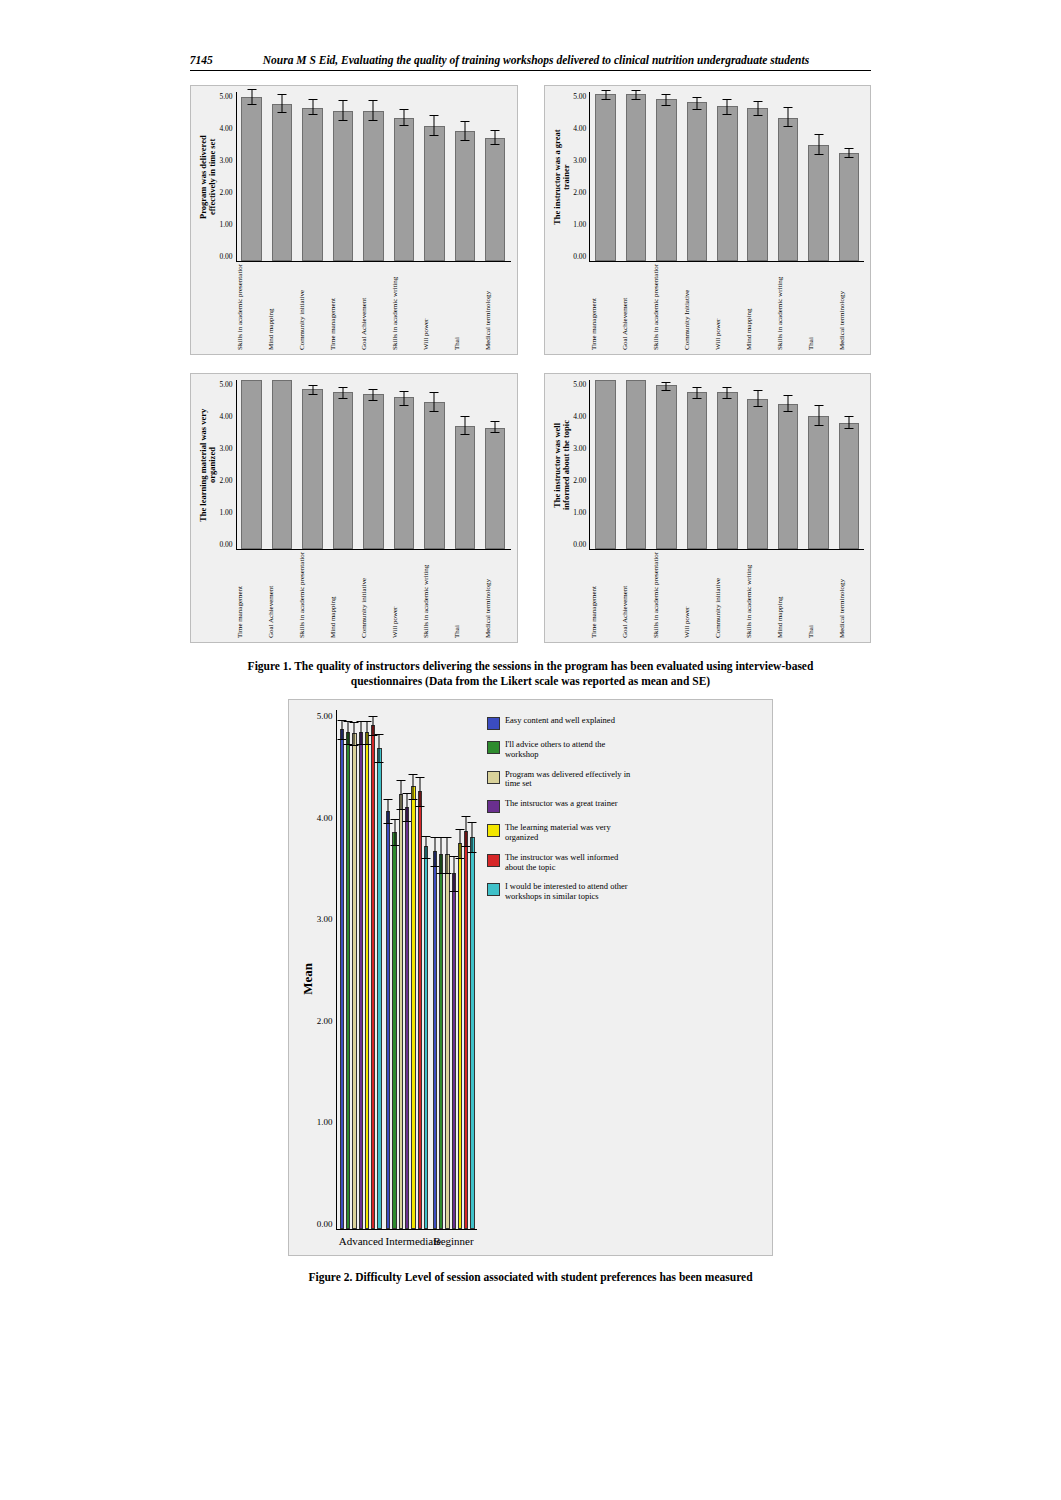7145
Noura M S Eid, Evaluating the quality of training workshops delivered to clinical nutrition undergraduate students
Program was delivered
effectively in time set
5.00
4.00
3.00
2.00
1.00
0.00
Skills in academic presentation
Mind mapping
Community initiative
Time management
Goal Achievement
Skills in academic writing
Will power
Thai
Medical terminology
The instructor was a great
trainer
5.00
4.00
3.00
2.00
1.00
0.00
Time management
Goal Achievement
Skills in academic presentation
Community Initiative
Will power
Mind mapping
Skills in academic writing
Thai
Medical terminology
The learning material was very
organized
5.00
4.00
3.00
2.00
1.00
0.00
Time management
Goal Achievement
Skills in academic presentation
Mind mapping
Community initiative
Will power
Skills in academic writing
Thai
Medical terminology
The instructor was well
informed about the topic
5.00
4.00
3.00
2.00
1.00
0.00
Time management
Goal Achievement
Skills in academic presentation
Will power
Community initiative
Skills in academic writing
Mind mapping
Thai
Medical terminology
Figure 1. The quality of instructors delivering the sessions in the program has been evaluated using interview-based questionnaires (Data from the Likert scale was reported as mean and SE)
Mean
5.00
4.00
3.00
2.00
1.00
0.00
Advanced
Intermediate
Beginner
Easy content and well explained
I'll advice others to attend the workshop
Program was delivered effectively in time set
The intsructor was a great trainer
The learning material was very organized
The instructor was well informed about the topic
I would be interested to attend other workshops in similar topics
Figure 2. Difficulty Level of session associated with student preferences has been measured